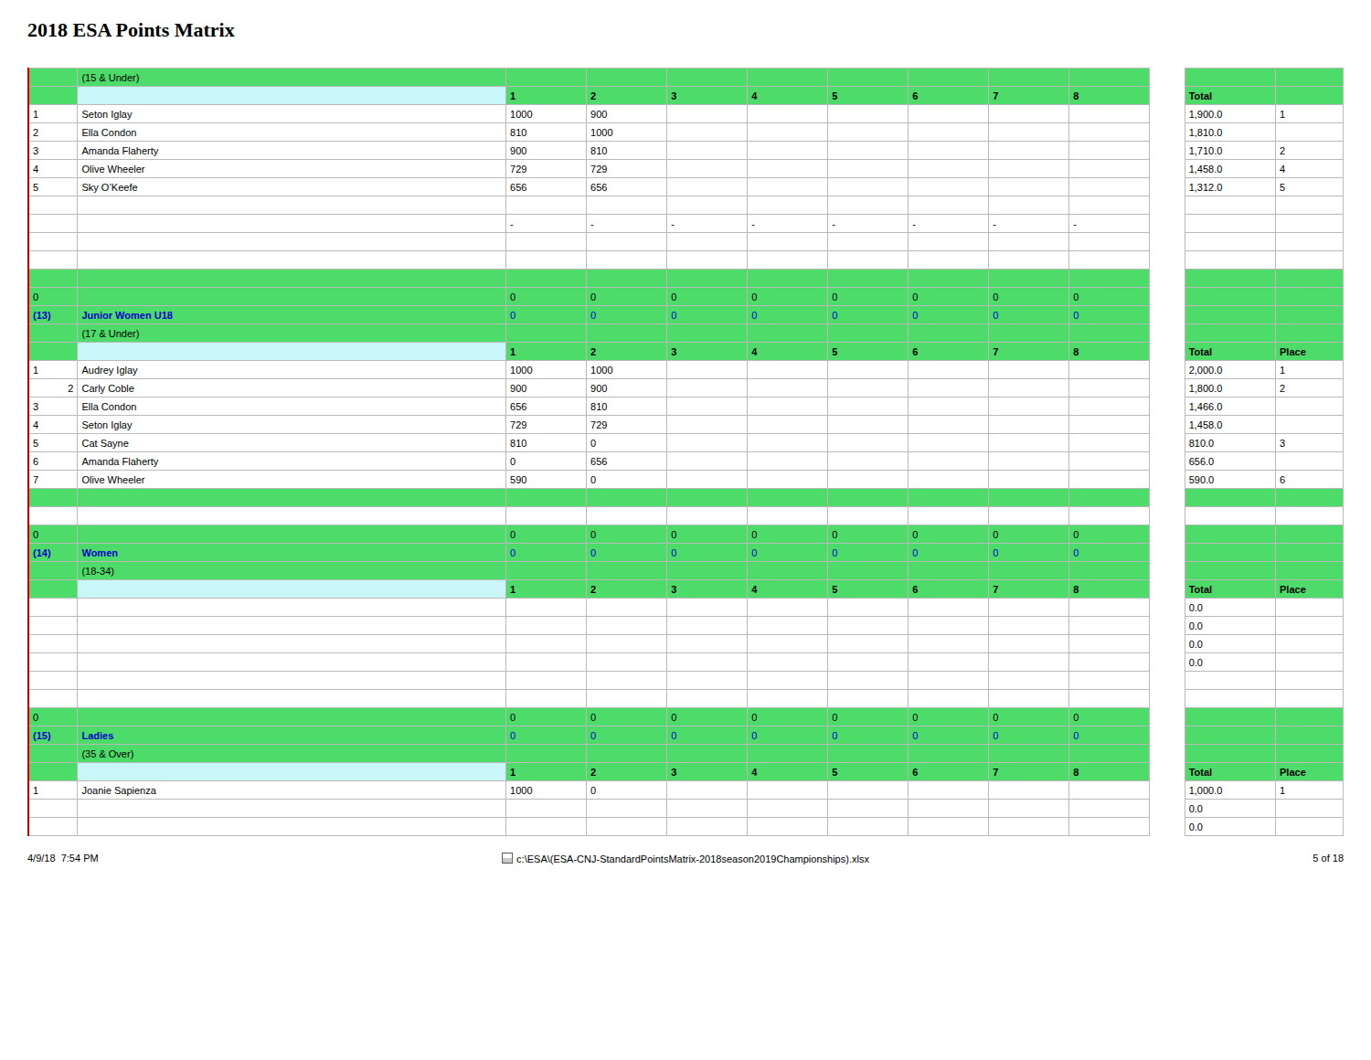2018 ESA Points Matrix
| | (15 & Under) | | | | | | | | | | | |
| | | 1 | 2 | 3 | 4 | 5 | 6 | 7 | 8 | | Total | |
| 1 | Seton Iglay | 1000 | 900 | | | | | | | | 1,900.0 | 1 |
| 2 | Ella Condon | 810 | 1000 | | | | | | | | 1,810.0 | |
| 3 | Amanda Flaherty | 900 | 810 | | | | | | | | 1,710.0 | 2 |
| 4 | Olive Wheeler | 729 | 729 | | | | | | | | 1,458.0 | 4 |
| 5 | Sky O’Keefe | 656 | 656 | | | | | | | | 1,312.0 | 5 |
| | | - | - | - | - | - | - | - | - | | | |
| 0 | | 0 | 0 | 0 | 0 | 0 | 0 | 0 | 0 | | | |
| (13) | Junior Women U18 | 0 | 0 | 0 | 0 | 0 | 0 | 0 | 0 | | | |
| | (17 & Under) | | | | | | | | | | | |
| | | 1 | 2 | 3 | 4 | 5 | 6 | 7 | 8 | | Total | Place |
| 1 | Audrey Iglay | 1000 | 1000 | | | | | | | | 2,000.0 | 1 |
| 2 | Carly Coble | 900 | 900 | | | | | | | | 1,800.0 | 2 |
| 3 | Ella Condon | 656 | 810 | | | | | | | | 1,466.0 | |
| 4 | Seton Iglay | 729 | 729 | | | | | | | | 1,458.0 | |
| 5 | Cat Sayne | 810 | 0 | | | | | | | | 810.0 | 3 |
| 6 | Amanda Flaherty | 0 | 656 | | | | | | | | 656.0 | |
| 7 | Olive Wheeler | 590 | 0 | | | | | | | | 590.0 | 6 |
| 0 | | 0 | 0 | 0 | 0 | 0 | 0 | 0 | 0 | | | |
| (14) | Women | 0 | 0 | 0 | 0 | 0 | 0 | 0 | 0 | | | |
| | (18-34) | | | | | | | | | | | |
| | | 1 | 2 | 3 | 4 | 5 | 6 | 7 | 8 | | Total | Place |
| | | | | | | | | | | | 0.0 | |
| | | | | | | | | | | | 0.0 | |
| | | | | | | | | | | | 0.0 | |
| | | | | | | | | | | | 0.0 | |
| 0 | | 0 | 0 | 0 | 0 | 0 | 0 | 0 | 0 | | | |
| (15) | Ladies | 0 | 0 | 0 | 0 | 0 | 0 | 0 | 0 | | | |
| | (35 & Over) | | | | | | | | | | | |
| | | 1 | 2 | 3 | 4 | 5 | 6 | 7 | 8 | | Total | Place |
| 1 | Joanie Sapienza | 1000 | 0 | | | | | | | | 1,000.0 | 1 |
| | | | | | | | | | | | 0.0 | |
| | | | | | | | | | | | 0.0 | |
4/9/18 7:54 PM c:\ESA\(ESA-CNJ-StandardPointsMatrix-2018season2019Championships).xlsx 5 of 18